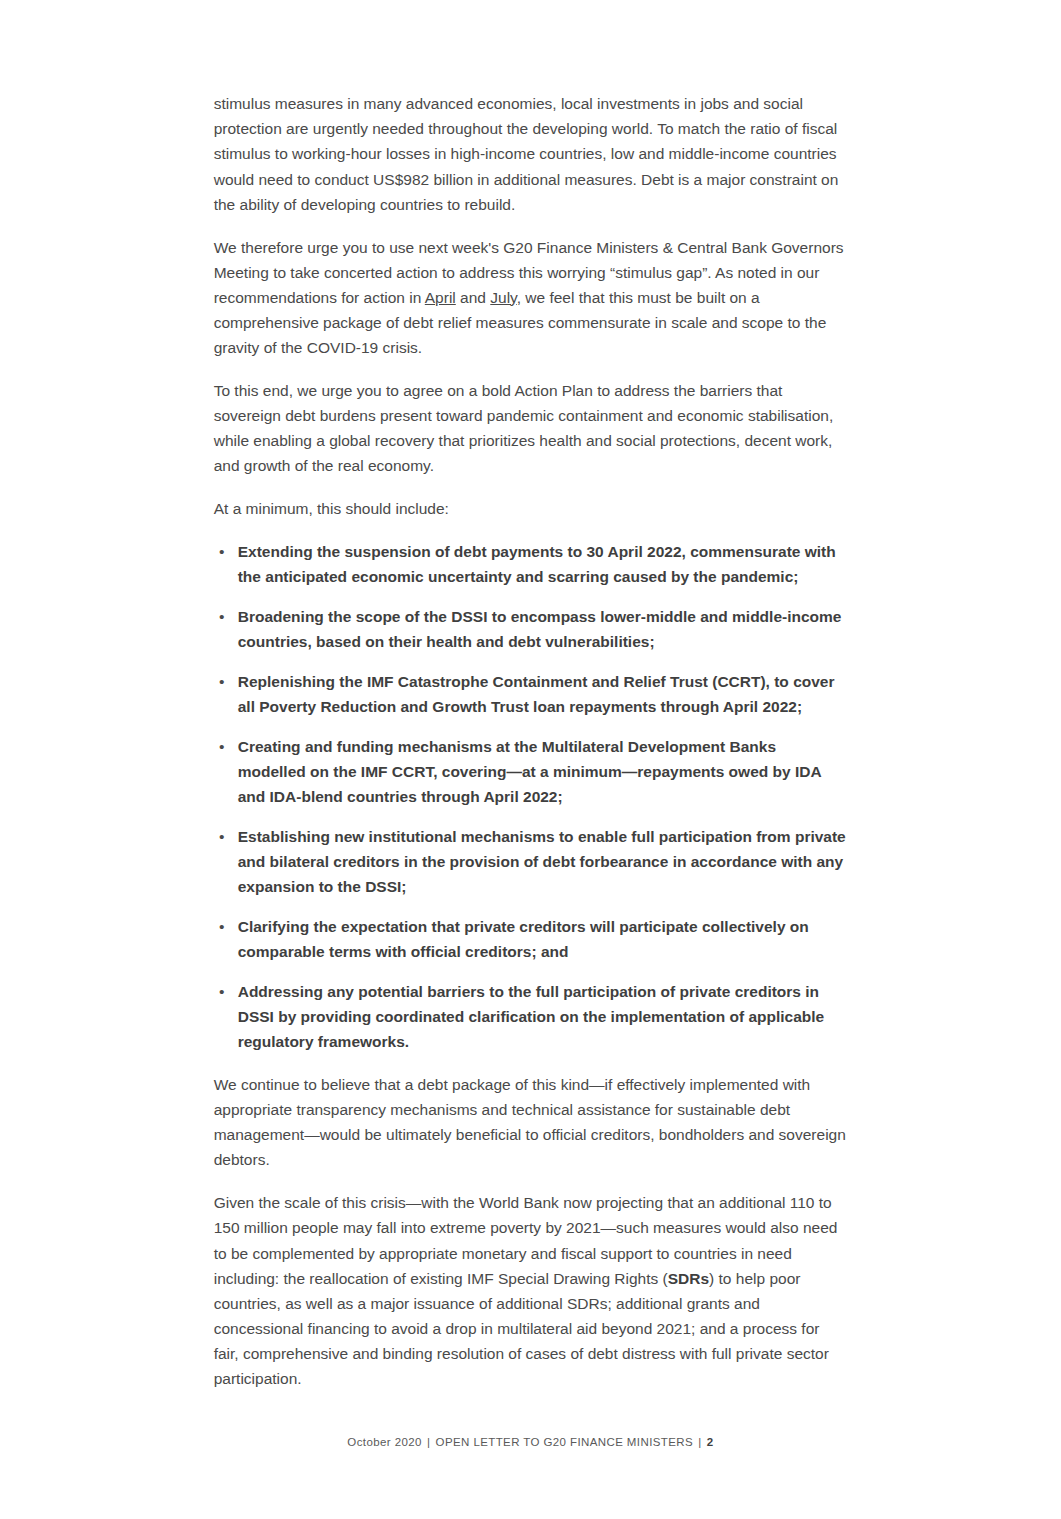stimulus measures in many advanced economies, local investments in jobs and social protection are urgently needed throughout the developing world. To match the ratio of fiscal stimulus to working-hour losses in high-income countries, low and middle-income countries would need to conduct US$982 billion in additional measures. Debt is a major constraint on the ability of developing countries to rebuild.
We therefore urge you to use next week's G20 Finance Ministers & Central Bank Governors Meeting to take concerted action to address this worrying “stimulus gap”. As noted in our recommendations for action in April and July, we feel that this must be built on a comprehensive package of debt relief measures commensurate in scale and scope to the gravity of the COVID-19 crisis.
To this end, we urge you to agree on a bold Action Plan to address the barriers that sovereign debt burdens present toward pandemic containment and economic stabilisation, while enabling a global recovery that prioritizes health and social protections, decent work, and growth of the real economy.
At a minimum, this should include:
Extending the suspension of debt payments to 30 April 2022, commensurate with the anticipated economic uncertainty and scarring caused by the pandemic;
Broadening the scope of the DSSI to encompass lower-middle and middle-income countries, based on their health and debt vulnerabilities;
Replenishing the IMF Catastrophe Containment and Relief Trust (CCRT), to cover all Poverty Reduction and Growth Trust loan repayments through April 2022;
Creating and funding mechanisms at the Multilateral Development Banks modelled on the IMF CCRT, covering—at a minimum—repayments owed by IDA and IDA-blend countries through April 2022;
Establishing new institutional mechanisms to enable full participation from private and bilateral creditors in the provision of debt forbearance in accordance with any expansion to the DSSI;
Clarifying the expectation that private creditors will participate collectively on comparable terms with official creditors; and
Addressing any potential barriers to the full participation of private creditors in DSSI by providing coordinated clarification on the implementation of applicable regulatory frameworks.
We continue to believe that a debt package of this kind—if effectively implemented with appropriate transparency mechanisms and technical assistance for sustainable debt management—would be ultimately beneficial to official creditors, bondholders and sovereign debtors.
Given the scale of this crisis—with the World Bank now projecting that an additional 110 to 150 million people may fall into extreme poverty by 2021—such measures would also need to be complemented by appropriate monetary and fiscal support to countries in need including: the reallocation of existing IMF Special Drawing Rights (SDRs) to help poor countries, as well as a major issuance of additional SDRs; additional grants and concessional financing to avoid a drop in multilateral aid beyond 2021; and a process for fair, comprehensive and binding resolution of cases of debt distress with full private sector participation.
October 2020|OPEN LETTER TO G20 FINANCE MINISTERS|2